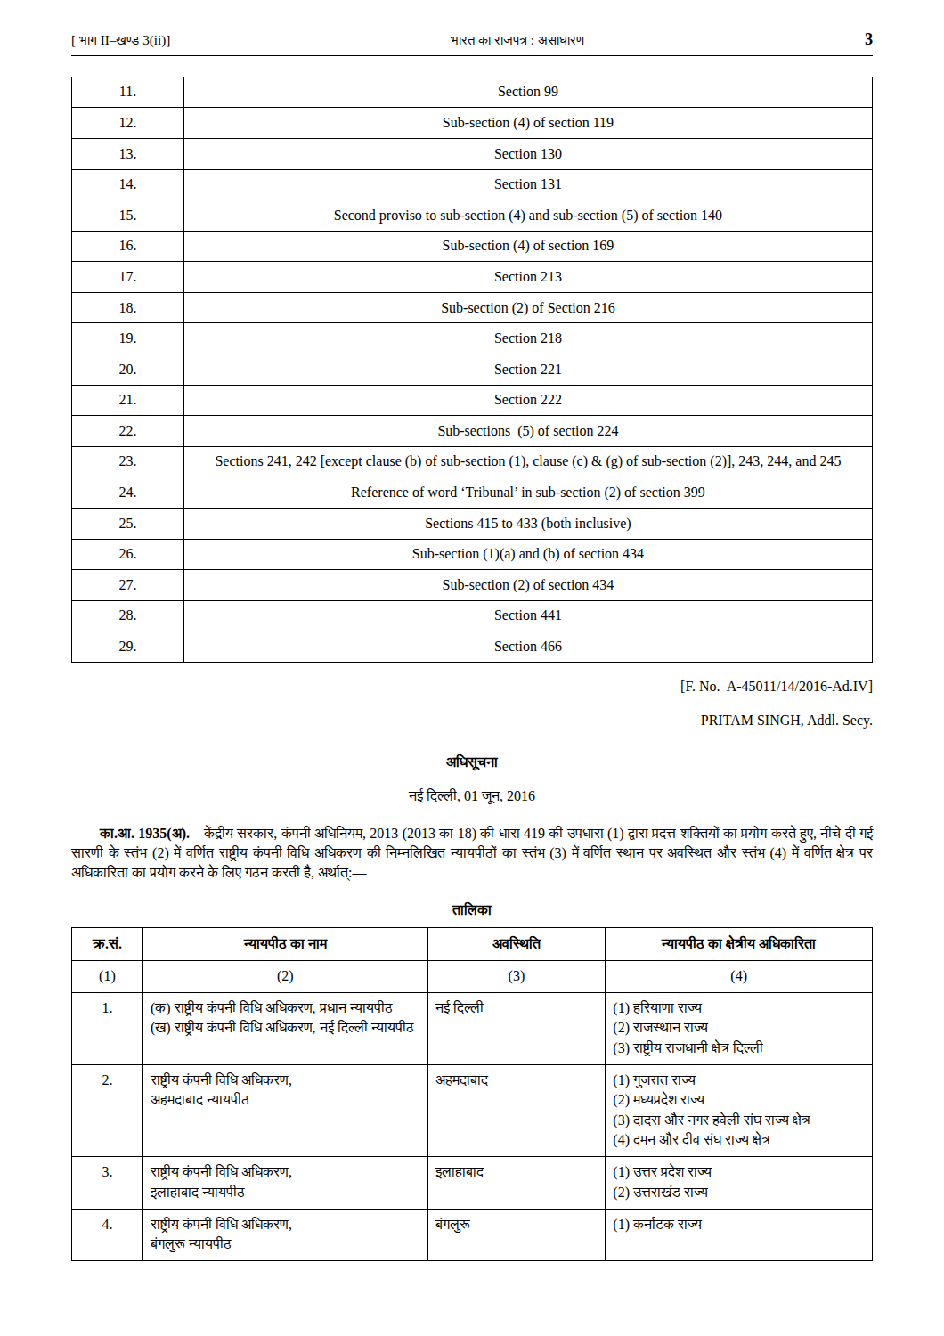[ भाग II–खण्ड 3(ii)] भारत का राजपत्र : असाधारण 3
| 11. | Section 99 |
| 12. | Sub-section (4) of section 119 |
| 13. | Section 130 |
| 14. | Section 131 |
| 15. | Second proviso to sub-section (4) and sub-section (5) of section 140 |
| 16. | Sub-section (4) of section 169 |
| 17. | Section 213 |
| 18. | Sub-section (2) of Section 216 |
| 19. | Section 218 |
| 20. | Section 221 |
| 21. | Section 222 |
| 22. | Sub-sections (5) of section 224 |
| 23. | Sections 241, 242 [except clause (b) of sub-section (1), clause (c) & (g) of sub-section (2)], 243, 244, and 245 |
| 24. | Reference of word ‘Tribunal’ in sub-section (2) of section 399 |
| 25. | Sections 415 to 433 (both inclusive) |
| 26. | Sub-section (1)(a) and (b) of section 434 |
| 27. | Sub-section (2) of section 434 |
| 28. | Section 441 |
| 29. | Section 466 |
[F. No. A-45011/14/2016-Ad.IV]
PRITAM SINGH, Addl. Secy.
अधिसूचना
नई दिल्ली, 01 जून, 2016
का.आ. 1935(अ).—केंद्रीय सरकार, कंपनी अधिनियम, 2013 (2013 का 18) की धारा 419 की उपधारा (1) द्वारा प्रदत्त शक्तियों का प्रयोग करते हुए, नीचे दी गई सारणी के स्तंभ (2) में वर्णित राष्ट्रीय कंपनी विधि अधिकरण की निम्नलिखित न्यायपीठों का स्तंभ (3) में वर्णित स्थान पर अवस्थित और स्तंभ (4) में वर्णित क्षेत्र पर अधिकारिता का प्रयोग करने के लिए गठन करती है, अर्थात्:—
तालिका
| क्र.सं. | न्यायपीठ का नाम | अवस्थिति | न्यायपीठ का क्षेत्रीय अधिकारिता |
| --- | --- | --- | --- |
| (1) | (2) | (3) | (4) |
| 1. | (क) राष्ट्रीय कंपनी विधि अधिकरण, प्रधान न्यायपीठ (ख) राष्ट्रीय कंपनी विधि अधिकरण, नई दिल्ली न्यायपीठ | नई दिल्ली | (1) हरियाणा राज्य (2) राजस्थान राज्य (3) राष्ट्रीय राजधानी क्षेत्र दिल्ली |
| 2. | राष्ट्रीय कंपनी विधि अधिकरण, अहमदाबाद न्यायपीठ | अहमदाबाद | (1) गुजरात राज्य (2) मध्यप्रदेश राज्य (3) दादरा और नगर हवेली संघ राज्य क्षेत्र (4) दमन और दीव संघ राज्य क्षेत्र |
| 3. | राष्ट्रीय कंपनी विधि अधिकरण, इलाहाबाद न्यायपीठ | इलाहाबाद | (1) उत्तर प्रदेश राज्य (2) उत्तराखंड राज्य |
| 4. | राष्ट्रीय कंपनी विधि अधिकरण, बंगलुरू न्यायपीठ | बंगलुरू | (1) कर्नाटक राज्य |